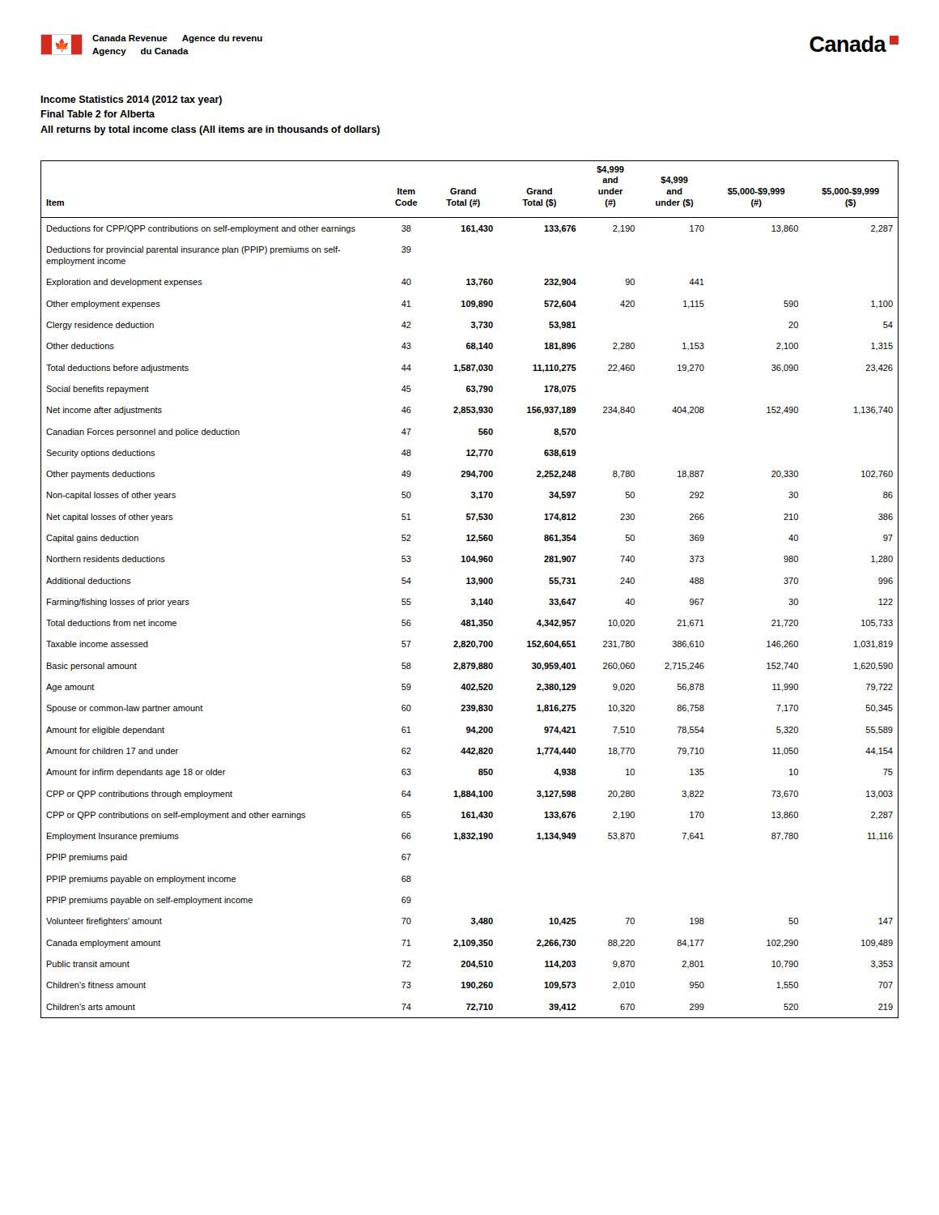🍁
Canada Revenue Agence du revenu
Agency du Canada
Canada
Income Statistics 2014 (2012 tax year)
Final Table 2 for Alberta
All returns by total income class (All items are in thousands of dollars)
| Item | Item Code | Grand Total (#) | Grand Total ($) | $4,999 and under (#) | $4,999 and under ($) | $5,000-$9,999 (#) | $5,000-$9,999 ($) |
| --- | --- | --- | --- | --- | --- | --- | --- |
| Deductions for CPP/QPP contributions on self-employment and other earnings | 38 | 161,430 | 133,676 | 2,190 | 170 | 13,860 | 2,287 |
| Deductions for provincial parental insurance plan (PPIP) premiums on self-employment income | 39 | | | | | | |
| Exploration and development expenses | 40 | 13,760 | 232,904 | 90 | 441 | | |
| Other employment expenses | 41 | 109,890 | 572,604 | 420 | 1,115 | 590 | 1,100 |
| Clergy residence deduction | 42 | 3,730 | 53,981 | | | 20 | 54 |
| Other deductions | 43 | 68,140 | 181,896 | 2,280 | 1,153 | 2,100 | 1,315 |
| Total deductions before adjustments | 44 | 1,587,030 | 11,110,275 | 22,460 | 19,270 | 36,090 | 23,426 |
| Social benefits repayment | 45 | 63,790 | 178,075 | | | | |
| Net income after adjustments | 46 | 2,853,930 | 156,937,189 | 234,840 | 404,208 | 152,490 | 1,136,740 |
| Canadian Forces personnel and police deduction | 47 | 560 | 8,570 | | | | |
| Security options deductions | 48 | 12,770 | 638,619 | | | | |
| Other payments deductions | 49 | 294,700 | 2,252,248 | 8,780 | 18,887 | 20,330 | 102,760 |
| Non-capital losses of other years | 50 | 3,170 | 34,597 | 50 | 292 | 30 | 86 |
| Net capital losses of other years | 51 | 57,530 | 174,812 | 230 | 266 | 210 | 386 |
| Capital gains deduction | 52 | 12,560 | 861,354 | 50 | 369 | 40 | 97 |
| Northern residents deductions | 53 | 104,960 | 281,907 | 740 | 373 | 980 | 1,280 |
| Additional deductions | 54 | 13,900 | 55,731 | 240 | 488 | 370 | 996 |
| Farming/fishing losses of prior years | 55 | 3,140 | 33,647 | 40 | 967 | 30 | 122 |
| Total deductions from net income | 56 | 481,350 | 4,342,957 | 10,020 | 21,671 | 21,720 | 105,733 |
| Taxable income assessed | 57 | 2,820,700 | 152,604,651 | 231,780 | 386,610 | 146,260 | 1,031,819 |
| Basic personal amount | 58 | 2,879,880 | 30,959,401 | 260,060 | 2,715,246 | 152,740 | 1,620,590 |
| Age amount | 59 | 402,520 | 2,380,129 | 9,020 | 56,878 | 11,990 | 79,722 |
| Spouse or common-law partner amount | 60 | 239,830 | 1,816,275 | 10,320 | 86,758 | 7,170 | 50,345 |
| Amount for eligible dependant | 61 | 94,200 | 974,421 | 7,510 | 78,554 | 5,320 | 55,589 |
| Amount for children 17 and under | 62 | 442,820 | 1,774,440 | 18,770 | 79,710 | 11,050 | 44,154 |
| Amount for infirm dependants age 18 or older | 63 | 850 | 4,938 | 10 | 135 | 10 | 75 |
| CPP or QPP contributions through employment | 64 | 1,884,100 | 3,127,598 | 20,280 | 3,822 | 73,670 | 13,003 |
| CPP or QPP contributions on self-employment and other earnings | 65 | 161,430 | 133,676 | 2,190 | 170 | 13,860 | 2,287 |
| Employment Insurance premiums | 66 | 1,832,190 | 1,134,949 | 53,870 | 7,641 | 87,780 | 11,116 |
| PPIP premiums paid | 67 | | | | | | |
| PPIP premiums payable on employment income | 68 | | | | | | |
| PPIP premiums payable on self-employment income | 69 | | | | | | |
| Volunteer firefighters' amount | 70 | 3,480 | 10,425 | 70 | 198 | 50 | 147 |
| Canada employment amount | 71 | 2,109,350 | 2,266,730 | 88,220 | 84,177 | 102,290 | 109,489 |
| Public transit amount | 72 | 204,510 | 114,203 | 9,870 | 2,801 | 10,790 | 3,353 |
| Children's fitness amount | 73 | 190,260 | 109,573 | 2,010 | 950 | 1,550 | 707 |
| Children's arts amount | 74 | 72,710 | 39,412 | 670 | 299 | 520 | 219 |